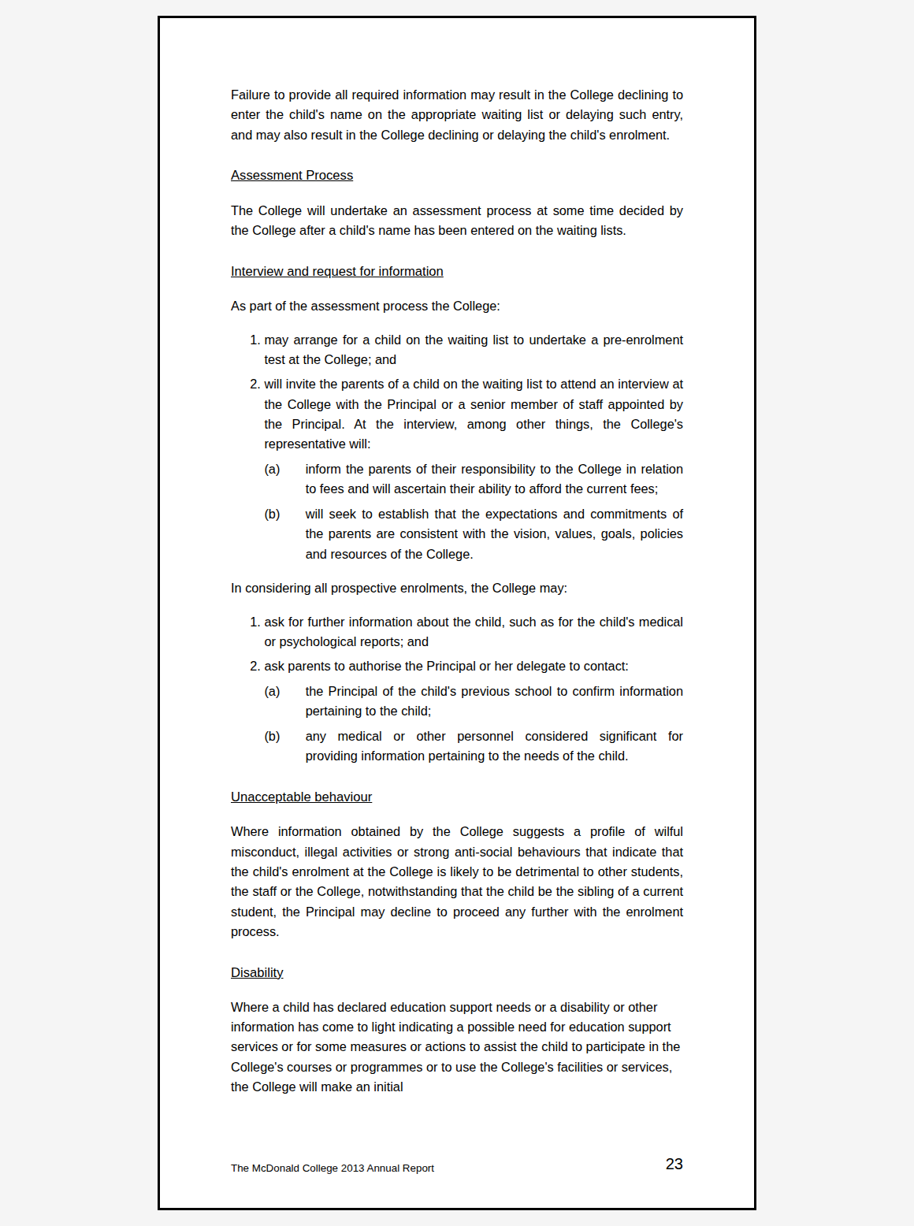Failure to provide all required information may result in the College declining to enter the child's name on the appropriate waiting list or delaying such entry, and may also result in the College declining or delaying the child's enrolment.
Assessment Process
The College will undertake an assessment process at some time decided by the College after a child's name has been entered on the waiting lists.
Interview and request for information
As part of the assessment process the College:
may arrange for a child on the waiting list to undertake a pre-enrolment test at the College; and
will invite the parents of a child on the waiting list to attend an interview at the College with the Principal or a senior member of staff appointed by the Principal. At the interview, among other things, the College's representative will:
(a) inform the parents of their responsibility to the College in relation to fees and will ascertain their ability to afford the current fees;
(b) will seek to establish that the expectations and commitments of the parents are consistent with the vision, values, goals, policies and resources of the College.
In considering all prospective enrolments, the College may:
ask for further information about the child, such as for the child's medical or psychological reports; and
ask parents to authorise the Principal or her delegate to contact:
(a) the Principal of the child's previous school to confirm information pertaining to the child;
(b) any medical or other personnel considered significant for providing information pertaining to the needs of the child.
Unacceptable behaviour
Where information obtained by the College suggests a profile of wilful misconduct, illegal activities or strong anti-social behaviours that indicate that the child's enrolment at the College is likely to be detrimental to other students, the staff or the College, notwithstanding that the child be the sibling of a current student, the Principal may decline to proceed any further with the enrolment process.
Disability
Where a child has declared education support needs or a disability or other information has come to light indicating a possible need for education support services or for some measures or actions to assist the child to participate in the College's courses or programmes or to use the College's facilities or services, the College will make an initial
The McDonald College 2013 Annual Report 23